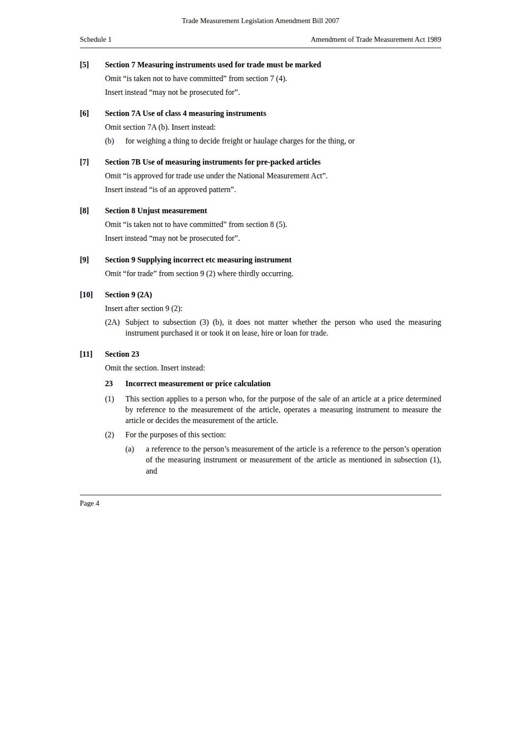Trade Measurement Legislation Amendment Bill 2007
Schedule 1 Amendment of Trade Measurement Act 1989
[5] Section 7 Measuring instruments used for trade must be marked
Omit “is taken not to have committed” from section 7 (4).
Insert instead “may not be prosecuted for”.
[6] Section 7A Use of class 4 measuring instruments
Omit section 7A (b). Insert instead:
(b) for weighing a thing to decide freight or haulage charges for the thing, or
[7] Section 7B Use of measuring instruments for pre-packed articles
Omit “is approved for trade use under the National Measurement Act”.
Insert instead “is of an approved pattern”.
[8] Section 8 Unjust measurement
Omit “is taken not to have committed” from section 8 (5).
Insert instead “may not be prosecuted for”.
[9] Section 9 Supplying incorrect etc measuring instrument
Omit “for trade” from section 9 (2) where thirdly occurring.
[10] Section 9 (2A)
Insert after section 9 (2):
(2A) Subject to subsection (3) (b), it does not matter whether the person who used the measuring instrument purchased it or took it on lease, hire or loan for trade.
[11] Section 23
Omit the section. Insert instead:
23 Incorrect measurement or price calculation
(1) This section applies to a person who, for the purpose of the sale of an article at a price determined by reference to the measurement of the article, operates a measuring instrument to measure the article or decides the measurement of the article.
(2) For the purposes of this section:
(a) a reference to the person’s measurement of the article is a reference to the person’s operation of the measuring instrument or measurement of the article as mentioned in subsection (1), and
Page 4